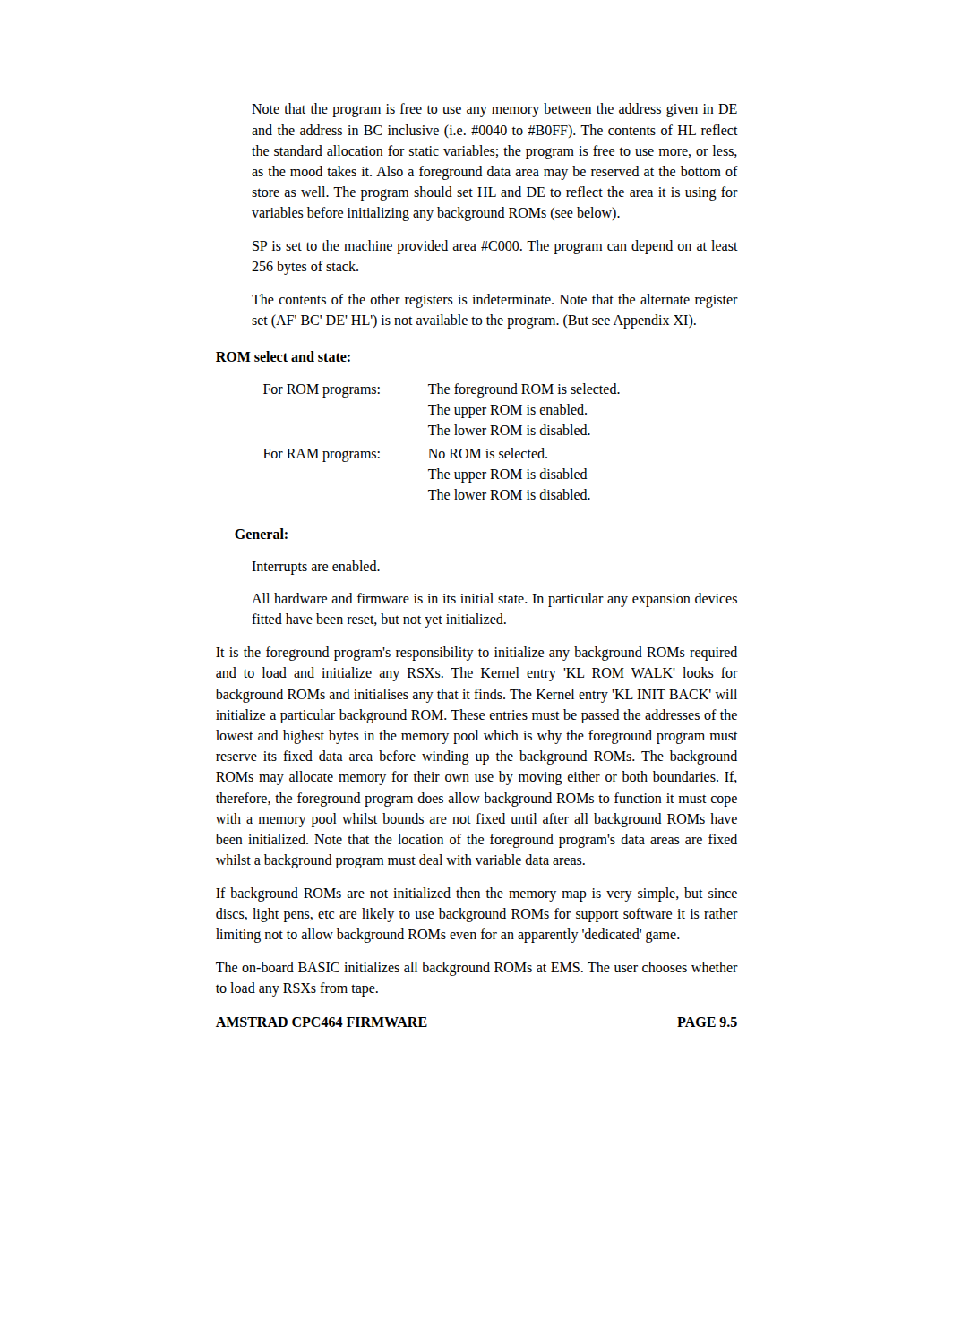Note that the program is free to use any memory between the address given in DE and the address in BC inclusive (i.e. #0040 to #B0FF). The contents of HL reflect the standard allocation for static variables; the program is free to use more, or less, as the mood takes it. Also a foreground data area may be reserved at the bottom of store as well. The program should set HL and DE to reflect the area it is using for variables before initializing any background ROMs (see below).
SP is set to the machine provided area #C000. The program can depend on at least 256 bytes of stack.
The contents of the other registers is indeterminate. Note that the alternate register set (AF' BC' DE' HL') is not available to the program. (But see Appendix XI).
ROM select and state:
| For ROM programs: | The foreground ROM is selected. The upper ROM is enabled. The lower ROM is disabled. |
| For RAM programs: | No ROM is selected. The upper ROM is disabled The lower ROM is disabled. |
General:
Interrupts are enabled.
All hardware and firmware is in its initial state. In particular any expansion devices fitted have been reset, but not yet initialized.
It is the foreground program's responsibility to initialize any background ROMs required and to load and initialize any RSXs. The Kernel entry 'KL ROM WALK' looks for background ROMs and initialises any that it finds. The Kernel entry 'KL INIT BACK' will initialize a particular background ROM. These entries must be passed the addresses of the lowest and highest bytes in the memory pool which is why the foreground program must reserve its fixed data area before winding up the background ROMs. The background ROMs may allocate memory for their own use by moving either or both boundaries. If, therefore, the foreground program does allow background ROMs to function it must cope with a memory pool whilst bounds are not fixed until after all background ROMs have been initialized. Note that the location of the foreground program's data areas are fixed whilst a background program must deal with variable data areas.
If background ROMs are not initialized then the memory map is very simple, but since discs, light pens, etc are likely to use background ROMs for support software it is rather limiting not to allow background ROMs even for an apparently 'dedicated' game.
The on-board BASIC initializes all background ROMs at EMS. The user chooses whether to load any RSXs from tape.
AMSTRAD CPC464 FIRMWARE PAGE 9.5